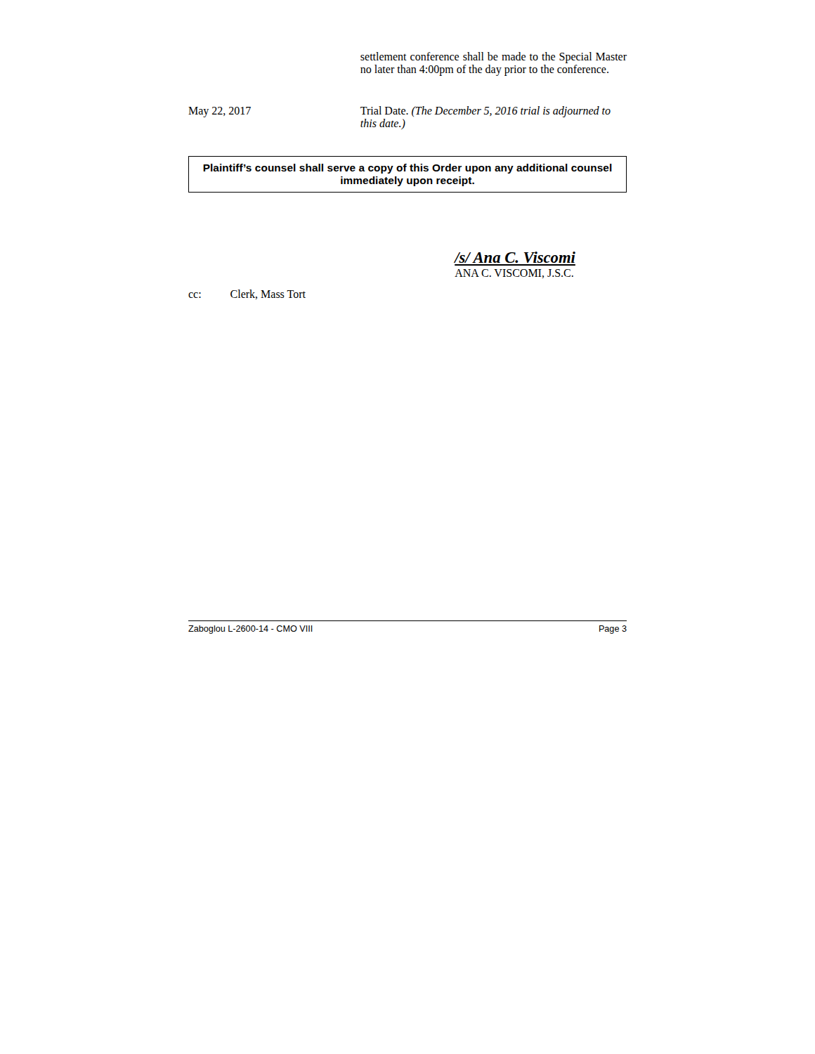settlement conference shall be made to the Special Master no later than 4:00pm of the day prior to the conference.
May 22, 2017
Trial Date. (The December 5, 2016 trial is adjourned to this date.)
Plaintiff’s counsel shall serve a copy of this Order upon any additional counsel immediately upon receipt.
/s/ Ana C. Viscomi
ANA C. VISCOMI, J.S.C.
cc: Clerk, Mass Tort
Zaboglou L-2600-14 - CMO VIII
Page 3